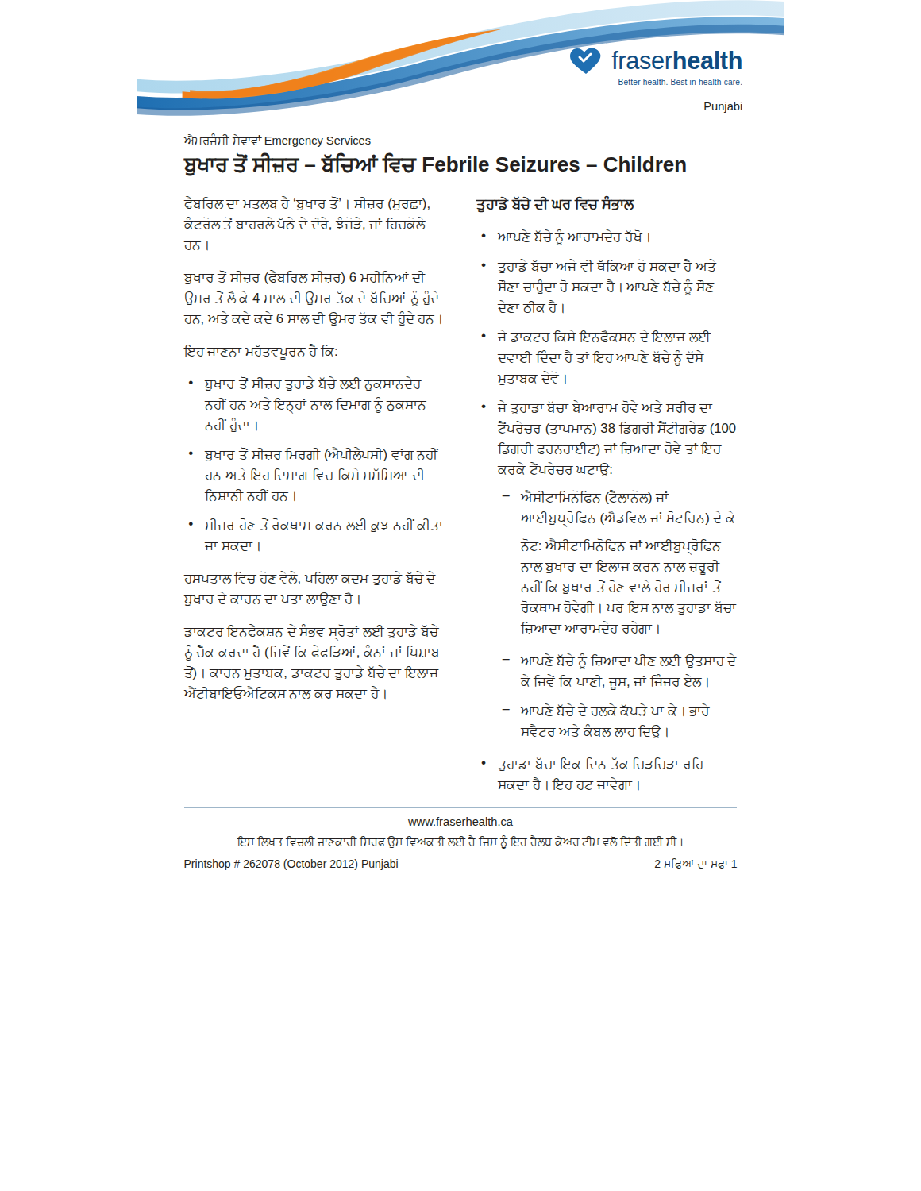fraserhealth
Better health. Best in health care.
Punjabi
ਐਮਰਜੰਸੀ ਸੇਵਾਵਾਂ Emergency Services
ਬੁਖਾਰ ਤੋਂ ਸੀਜ਼ਰ – ਬੱਚਿਆਂ ਵਿਚ Febrile Seizures – Children
ਫੈਬਰਿਲ ਦਾ ਮਤਲਬ ਹੈ ‘ਬੁਖਾਰ ਤੋਂ’। ਸੀਜ਼ਰ (ਮੁਰਛਾ), ਕੰਟਰੋਲ ਤੋਂ ਬਾਹਰਲੇ ਪੱਠੇ ਦੇ ਦੌਰੇ, ਝੰਜੋੜੇ, ਜਾਂ ਹਿਚਕੋਲੇ ਹਨ।
ਬੁਖਾਰ ਤੋਂ ਸੀਜ਼ਰ (ਫੈਬਰਿਲ ਸੀਜ਼ਰ) 6 ਮਹੀਨਿਆਂ ਦੀ ਉਮਰ ਤੋਂ ਲੈ ਕੇ 4 ਸਾਲ ਦੀ ਉਮਰ ਤੱਕ ਦੇ ਬੱਚਿਆਂ ਨੂੰ ਹੁੰਦੇ ਹਨ, ਅਤੇ ਕਦੇ ਕਦੇ 6 ਸਾਲ ਦੀ ਉਮਰ ਤੱਕ ਵੀ ਹੁੰਦੇ ਹਨ।
ਇਹ ਜਾਣਨਾ ਮਹੱਤਵਪੂਰਨ ਹੈ ਕਿ:
ਬੁਖਾਰ ਤੋਂ ਸੀਜ਼ਰ ਤੁਹਾਡੇ ਬੱਚੇ ਲਈ ਨੁਕਸਾਨਦੇਹ ਨਹੀਂ ਹਨ ਅਤੇ ਇਨ੍ਹਾਂ ਨਾਲ ਦਿਮਾਗ ਨੂੰ ਨੁਕਸਾਨ ਨਹੀਂ ਹੁੰਦਾ।
ਬੁਖਾਰ ਤੋਂ ਸੀਜ਼ਰ ਮਿਰਗੀ (ਐਪੀਲੈਪਸੀ) ਵਾਂਗ ਨਹੀਂ ਹਨ ਅਤੇ ਇਹ ਦਿਮਾਗ ਵਿਚ ਕਿਸੇ ਸਮੱਸਿਆ ਦੀ ਨਿਸ਼ਾਨੀ ਨਹੀਂ ਹਨ।
ਸੀਜ਼ਰ ਹੋਣ ਤੋਂ ਰੋਕਥਾਮ ਕਰਨ ਲਈ ਕੁਝ ਨਹੀਂ ਕੀਤਾ ਜਾ ਸਕਦਾ।
ਹਸਪਤਾਲ ਵਿਚ ਹੋਣ ਵੇਲੇ, ਪਹਿਲਾ ਕਦਮ ਤੁਹਾਡੇ ਬੱਚੇ ਦੇ ਬੁਖਾਰ ਦੇ ਕਾਰਨ ਦਾ ਪਤਾ ਲਾਉਣਾ ਹੈ।
ਡਾਕਟਰ ਇਨਫੈਕਸ਼ਨ ਦੇ ਸੰਭਵ ਸ੍ਰੋਤਾਂ ਲਈ ਤੁਹਾਡੇ ਬੱਚੇ ਨੂੰ ਚੈੱਕ ਕਰਦਾ ਹੈ (ਜਿਵੇਂ ਕਿ ਫੇਫੜਿਆਂ, ਕੰਨਾਂ ਜਾਂ ਪਿਸ਼ਾਬ ਤੋਂ)। ਕਾਰਨ ਮੁਤਾਬਕ, ਡਾਕਟਰ ਤੁਹਾਡੇ ਬੱਚੇ ਦਾ ਇਲਾਜ ਐਂਟੀਬਾਇਓਐਟਿਕਸ ਨਾਲ ਕਰ ਸਕਦਾ ਹੈ।
ਤੁਹਾਡੇ ਬੱਚੇ ਦੀ ਘਰ ਵਿਚ ਸੰਭਾਲ
ਆਪਣੇ ਬੱਚੇ ਨੂੰ ਆਰਾਮਦੇਹ ਰੱਖੋ।
ਤੁਹਾਡੇ ਬੱਚਾ ਅਜੇ ਵੀ ਥੱਕਿਆ ਹੋ ਸਕਦਾ ਹੈ ਅਤੇ ਸੌਣਾ ਚਾਹੁੰਦਾ ਹੋ ਸਕਦਾ ਹੈ। ਆਪਣੇ ਬੱਚੇ ਨੂੰ ਸੌਣ ਦੇਣਾ ਠੀਕ ਹੈ।
ਜੇ ਡਾਕਟਰ ਕਿਸੇ ਇਨਫੈਕਸ਼ਨ ਦੇ ਇਲਾਜ ਲਈ ਦਵਾਈ ਦਿੰਦਾ ਹੈ ਤਾਂ ਇਹ ਆਪਣੇ ਬੱਚੇ ਨੂੰ ਦੱਸੇ ਮੁਤਾਬਕ ਦੇਵੋ।
ਜੇ ਤੁਹਾਡਾ ਬੱਚਾ ਬੇਆਰਾਮ ਹੋਵੇ ਅਤੇ ਸਰੀਰ ਦਾ ਟੈਂਪਰੇਚਰ (ਤਾਪਮਾਨ) 38 ਡਿਗਰੀ ਸੈਂਟੀਗਰੇਡ (100 ਡਿਗਰੀ ਫਰਨਹਾਈਟ) ਜਾਂ ਜ਼ਿਆਦਾ ਹੋਵੇ ਤਾਂ ਇਹ ਕਰਕੇ ਟੈਂਪਰੇਚਰ ਘਟਾਉ:
ਐਸੀਟਾਮਿਨੋਫਿਨ (ਟੈਲਾਨੋਲ) ਜਾਂ ਆਈਬੁਪ੍ਰੋਫਿਨ (ਐਡਵਿਲ ਜਾਂ ਮੋਟਰਿਨ) ਦੇ ਕੇ
ਨੋਟ: ਐਸੀਟਾਮਿਨੋਫਿਨ ਜਾਂ ਆਈਬੁਪ੍ਰੋਫਿਨ ਨਾਲ ਬੁਖਾਰ ਦਾ ਇਲਾਜ ਕਰਨ ਨਾਲ ਜ਼ਰੂਰੀ ਨਹੀਂ ਕਿ ਬੁਖਾਰ ਤੋਂ ਹੋਣ ਵਾਲੇ ਹੋਰ ਸੀਜ਼ਰਾਂ ਤੋਂ ਰੋਕਥਾਮ ਹੋਵੇਗੀ। ਪਰ ਇਸ ਨਾਲ ਤੁਹਾਡਾ ਬੱਚਾ ਜ਼ਿਆਦਾ ਆਰਾਮਦੇਹ ਰਹੇਗਾ।
ਆਪਣੇ ਬੱਚੇ ਨੂੰ ਜ਼ਿਆਦਾ ਪੀਣ ਲਈ ਉਤਸ਼ਾਹ ਦੇ ਕੇ ਜਿਵੇਂ ਕਿ ਪਾਣੀ, ਜੂਸ, ਜਾਂ ਜਿੰਜਰ ਏਲ।
ਆਪਣੇ ਬੱਚੇ ਦੇ ਹਲਕੇ ਕੱਪੜੇ ਪਾ ਕੇ। ਭਾਰੇ ਸਵੈਟਰ ਅਤੇ ਕੰਬਲ ਲਾਹ ਦਿਉ।
ਤੁਹਾਡਾ ਬੱਚਾ ਇਕ ਦਿਨ ਤੱਕ ਚਿੜਚਿੜਾ ਰਹਿ ਸਕਦਾ ਹੈ। ਇਹ ਹਟ ਜਾਵੇਗਾ।
www.fraserhealth.ca
ਇਸ ਲਿਖਤ ਵਿਚਲੀ ਜਾਣਕਾਰੀ ਸਿਰਫ ਉਸ ਵਿਅਕਤੀ ਲਈ ਹੈ ਜਿਸ ਨੂੰ ਇਹ ਹੈਲਥ ਕੇਅਰ ਟੀਮ ਵਲੋਂ ਦਿੱਤੀ ਗਈ ਸੀ।
Printshop # 262078 (October 2012) Punjabi 2 ਸਫਿਆਂ ਦਾ ਸਫਾ 1